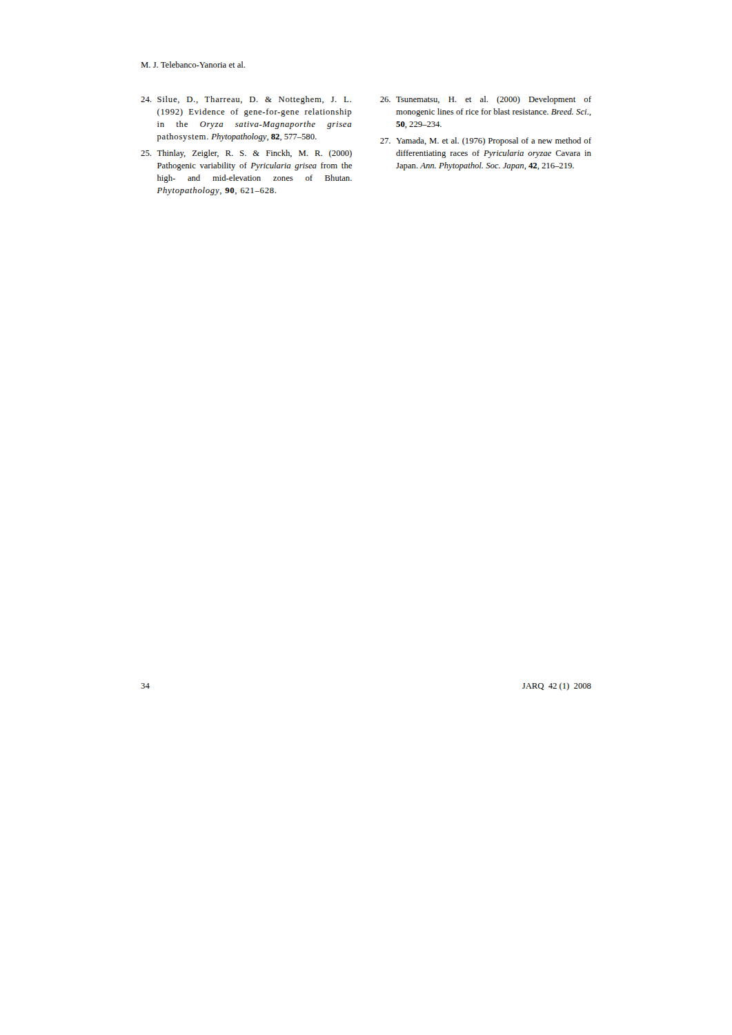M. J. Telebanco-Yanoria et al.
24. Silue, D., Tharreau, D. & Notteghem, J. L. (1992) Evidence of gene-for-gene relationship in the Oryza sativa-Magnaporthe grisea pathosystem. Phytopathology, 82, 577–580.
25. Thinlay, Zeigler, R. S. & Finckh, M. R. (2000) Pathogenic variability of Pyricularia grisea from the high- and mid-elevation zones of Bhutan. Phytopathology, 90, 621–628.
26. Tsunematsu, H. et al. (2000) Development of monogenic lines of rice for blast resistance. Breed. Sci., 50, 229–234.
27. Yamada, M. et al. (1976) Proposal of a new method of differentiating races of Pyricularia oryzae Cavara in Japan. Ann. Phytopathol. Soc. Japan, 42, 216–219.
34 JARQ 42 (1) 2008